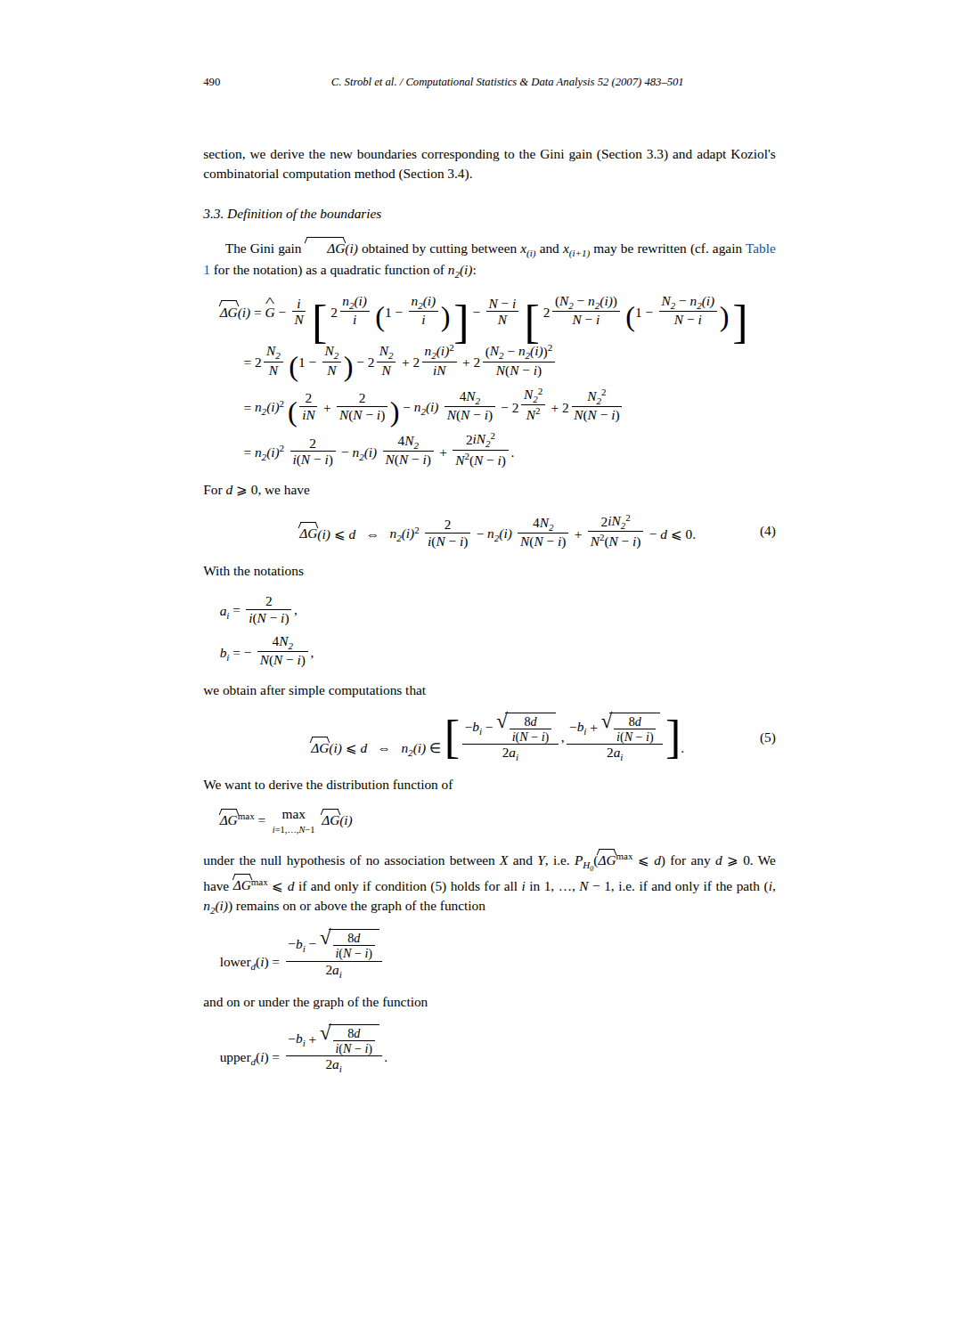490
C. Strobl et al. / Computational Statistics & Data Analysis 52 (2007) 483–501
section, we derive the new boundaries corresponding to the Gini gain (Section 3.3) and adapt Koziol's combinatorial computation method (Section 3.4).
3.3. Definition of the boundaries
The Gini gain ΔG(i) obtained by cutting between x(i) and x(i+1) may be rewritten (cf. again Table 1 for the notation) as a quadratic function of n2(i):
ΔG(i) = G − iN [ 2n2(i) i (1 − n2(i) i) ] − N − i N [ 2(N2 − n2(i)) N − i (1 − N2 − n2(i) N − i) ]
= 2N2 N (1 − N2 N) − 2N2 N + 2n2(i) 2 iN + 2(N2 − n2(i))2 N(N − i)
= n2(i) 2 (2 iN + 2 N(N − i)) − n2(i) 4N2 N(N − i) − 2N22 N 2 + 2N22 N(N − i)
= n2(i) 2 2 i(N − i) − n2(i) 4N2 N(N − i) + 2iN22 N 2(N − i).
For d ⩾ 0, we have
ΔG(i) ⩽ d ⇔ n2(i) 2 2 i(N − i) − n2(i) 4N2 N(N − i) + 2iN22 N 2(N − i) − d ⩽ 0.
(4)
With the notations
ai = 2 i(N − i),
bi = − 4N2 N(N − i),
we obtain after simple computations that
ΔG(i) ⩽ d ⇔ n2(i) ∈ [ −bi − 8d i(N − i) 2ai , −bi + 8d i(N − i) 2ai ] .
(5)
We want to derive the distribution function of
ΔG max = max
i=1,…,N−1 ΔG(i)
under the null hypothesis of no association between X and Y, i.e. PH0(ΔG max ⩽ d) for any d ⩾ 0. We have ΔG max ⩽ d if and only if condition (5) holds for all i in 1, …, N − 1, i.e. if and only if the path (i, n2(i)) remains on or above the graph of the function
lowerd(i) = −bi − 8d i(N − i) 2ai
and on or under the graph of the function
upperd(i) = −bi + 8d i(N − i) 2ai .